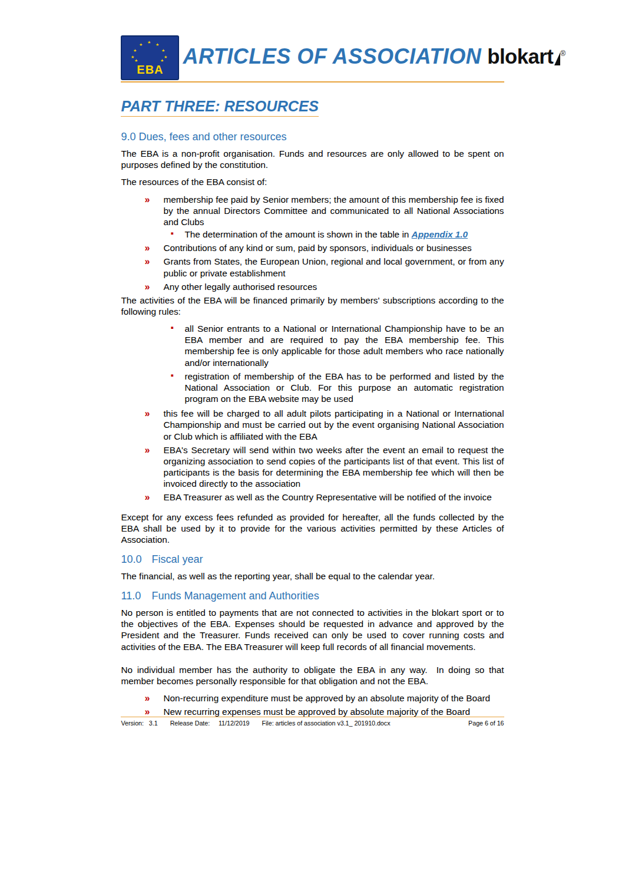★ ★ ★ ★ ★ ★ ★ ★ ★
EBA
ARTICLES OF ASSOCIATION
blokart ®
PART THREE: RESOURCES
9.0 Dues, fees and other resources
The EBA is a non-profit organisation. Funds and resources are only allowed to be spent on purposes defined by the constitution.
The resources of the EBA consist of:
membership fee paid by Senior members; the amount of this membership fee is fixed by the annual Directors Committee and communicated to all National Associations and Clubs
The determination of the amount is shown in the table in Appendix 1.0
Contributions of any kind or sum, paid by sponsors, individuals or businesses
Grants from States, the European Union, regional and local government, or from any public or private establishment
Any other legally authorised resources
The activities of the EBA will be financed primarily by members' subscriptions according to the following rules:
all Senior entrants to a National or International Championship have to be an EBA member and are required to pay the EBA membership fee. This membership fee is only applicable for those adult members who race nationally and/or internationally
registration of membership of the EBA has to be performed and listed by the National Association or Club. For this purpose an automatic registration program on the EBA website may be used
this fee will be charged to all adult pilots participating in a National or International Championship and must be carried out by the event organising National Association or Club which is affiliated with the EBA
EBA's Secretary will send within two weeks after the event an email to request the organizing association to send copies of the participants list of that event. This list of participants is the basis for determining the EBA membership fee which will then be invoiced directly to the association
EBA Treasurer as well as the Country Representative will be notified of the invoice
Except for any excess fees refunded as provided for hereafter, all the funds collected by the EBA shall be used by it to provide for the various activities permitted by these Articles of Association.
10.0 Fiscal year
The financial, as well as the reporting year, shall be equal to the calendar year.
11.0 Funds Management and Authorities
No person is entitled to payments that are not connected to activities in the blokart sport or to the objectives of the EBA. Expenses should be requested in advance and approved by the President and the Treasurer. Funds received can only be used to cover running costs and activities of the EBA. The EBA Treasurer will keep full records of all financial movements.
No individual member has the authority to obligate the EBA in any way. In doing so that member becomes personally responsible for that obligation and not the EBA.
Non-recurring expenditure must be approved by an absolute majority of the Board
New recurring expenses must be approved by absolute majority of the Board
Version: 3.1 Release Date: 11/12/2019 File: articles of association v3.1_ 201910.docx
Page 6 of 16